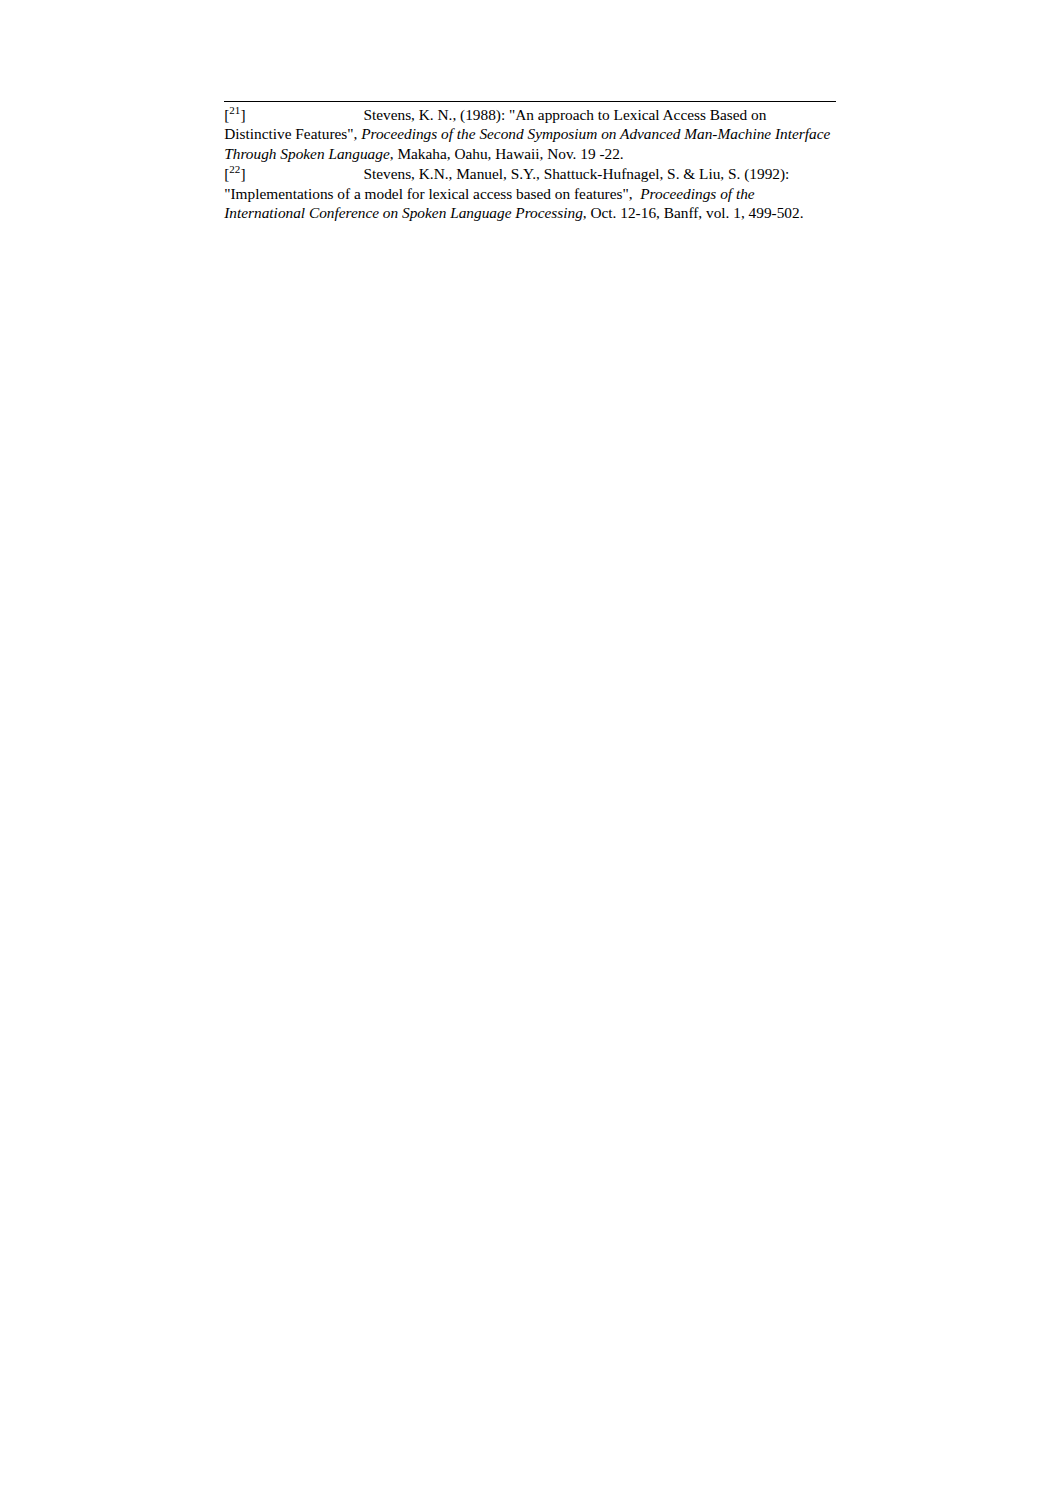[21] Stevens, K. N., (1988): "An approach to Lexical Access Based on Distinctive Features", Proceedings of the Second Symposium on Advanced Man-Machine Interface Through Spoken Language, Makaha, Oahu, Hawaii, Nov. 19 -22.
[22] Stevens, K.N., Manuel, S.Y., Shattuck-Hufnagel, S. & Liu, S. (1992): "Implementations of a model for lexical access based on features", Proceedings of the International Conference on Spoken Language Processing, Oct. 12-16, Banff, vol. 1, 499-502.